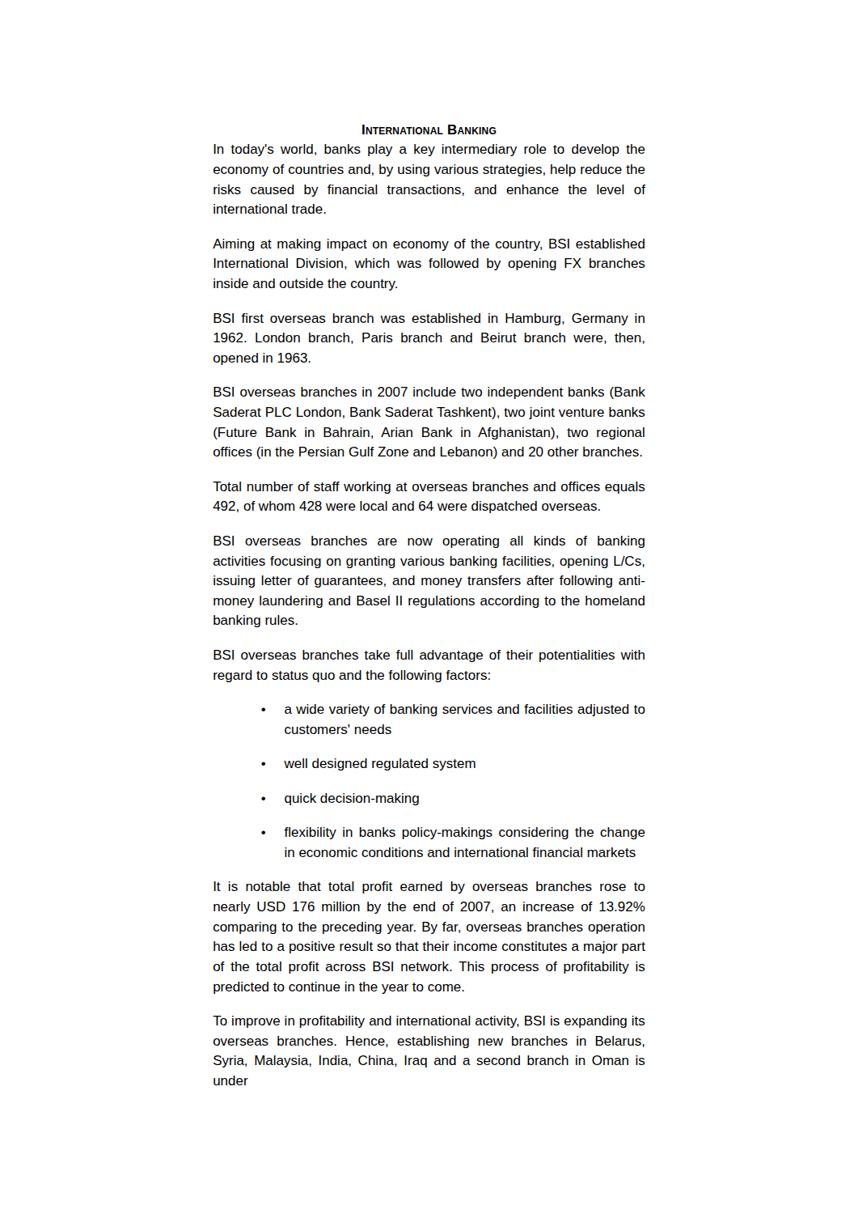International Banking
In today's world, banks play a key intermediary role to develop the economy of countries and, by using various strategies, help reduce the risks caused by financial transactions, and enhance the level of international trade.
Aiming at making impact on economy of the country, BSI established International Division, which was followed by opening FX branches inside and outside the country.
BSI first overseas branch was established in Hamburg, Germany in 1962. London branch, Paris branch and Beirut branch were, then, opened in 1963.
BSI overseas branches in 2007 include two independent banks (Bank Saderat PLC London, Bank Saderat Tashkent), two joint venture banks (Future Bank in Bahrain, Arian Bank in Afghanistan), two regional offices (in the Persian Gulf Zone and Lebanon) and 20 other branches.
Total number of staff working at overseas branches and offices equals 492, of whom 428 were local and 64 were dispatched overseas.
BSI overseas branches are now operating all kinds of banking activities focusing on granting various banking facilities, opening L/Cs, issuing letter of guarantees, and money transfers after following anti-money laundering and Basel II regulations according to the homeland banking rules.
BSI overseas branches take full advantage of their potentialities with regard to status quo and the following factors:
a wide variety of banking services and facilities adjusted to customers' needs
well designed regulated system
quick decision-making
flexibility in banks policy-makings considering the change in economic conditions and international financial markets
It is notable that total profit earned by overseas branches rose to nearly USD 176 million by the end of 2007, an increase of 13.92% comparing to the preceding year. By far, overseas branches operation has led to a positive result so that their income constitutes a major part of the total profit across BSI network. This process of profitability is predicted to continue in the year to come.
To improve in profitability and international activity, BSI is expanding its overseas branches. Hence, establishing new branches in Belarus, Syria, Malaysia, India, China, Iraq and a second branch in Oman is under